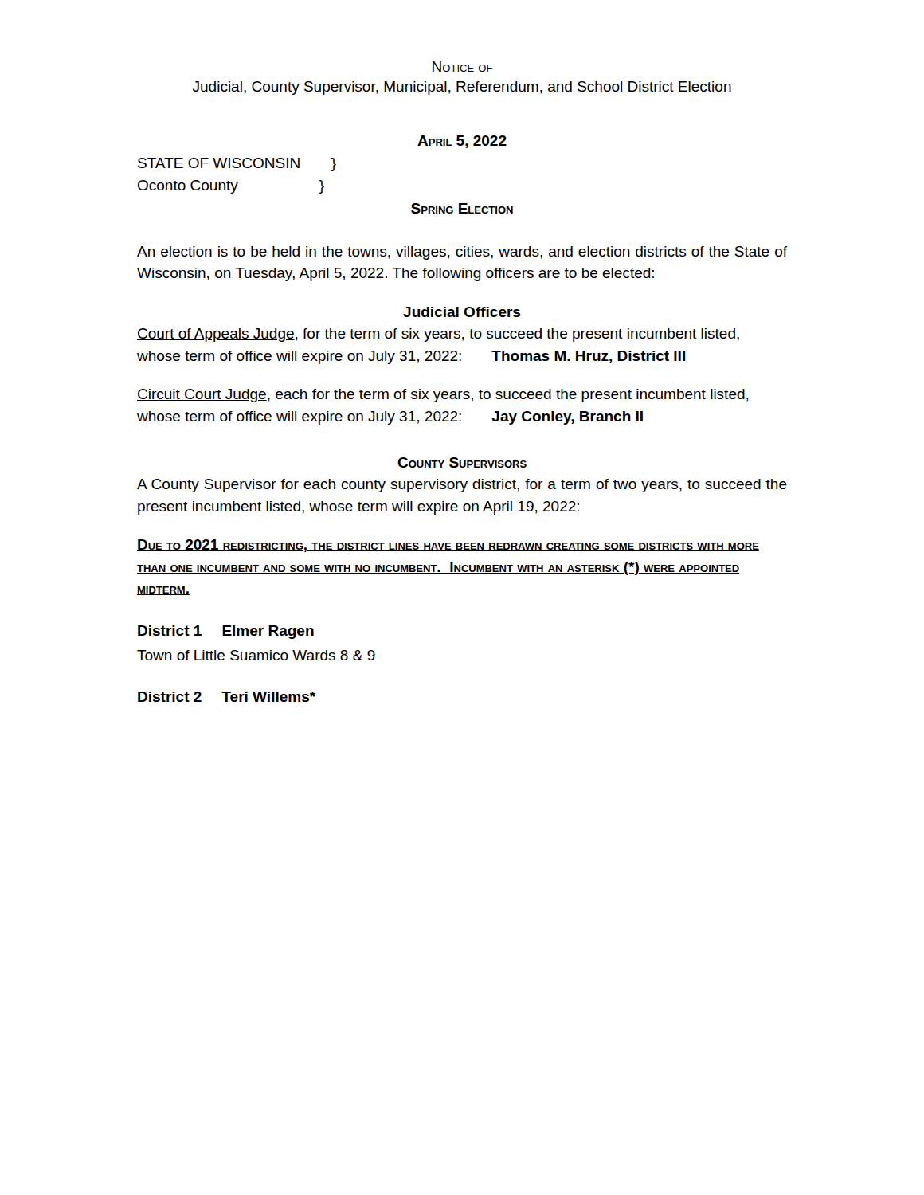Notice of Judicial, County Supervisor, Municipal, Referendum, and School District Election
April 5, 2022
STATE OF WISCONSIN }
Oconto County }
Spring Election
An election is to be held in the towns, villages, cities, wards, and election districts of the State of Wisconsin, on Tuesday, April 5, 2022. The following officers are to be elected:
Judicial Officers
Court of Appeals Judge, for the term of six years, to succeed the present incumbent listed, whose term of office will expire on July 31, 2022: Thomas M. Hruz, District III
Circuit Court Judge, each for the term of six years, to succeed the present incumbent listed, whose term of office will expire on July 31, 2022: Jay Conley, Branch II
County Supervisors
A County Supervisor for each county supervisory district, for a term of two years, to succeed the present incumbent listed, whose term will expire on April 19, 2022:
Due to 2021 redistricting, the district lines have been redrawn creating some districts with more than one incumbent and some with no incumbent. Incumbent with an asterisk (*) were appointed midterm.
District 1 Elmer Ragen
Town of Little Suamico Wards 8 & 9
District 2 Teri Willems*